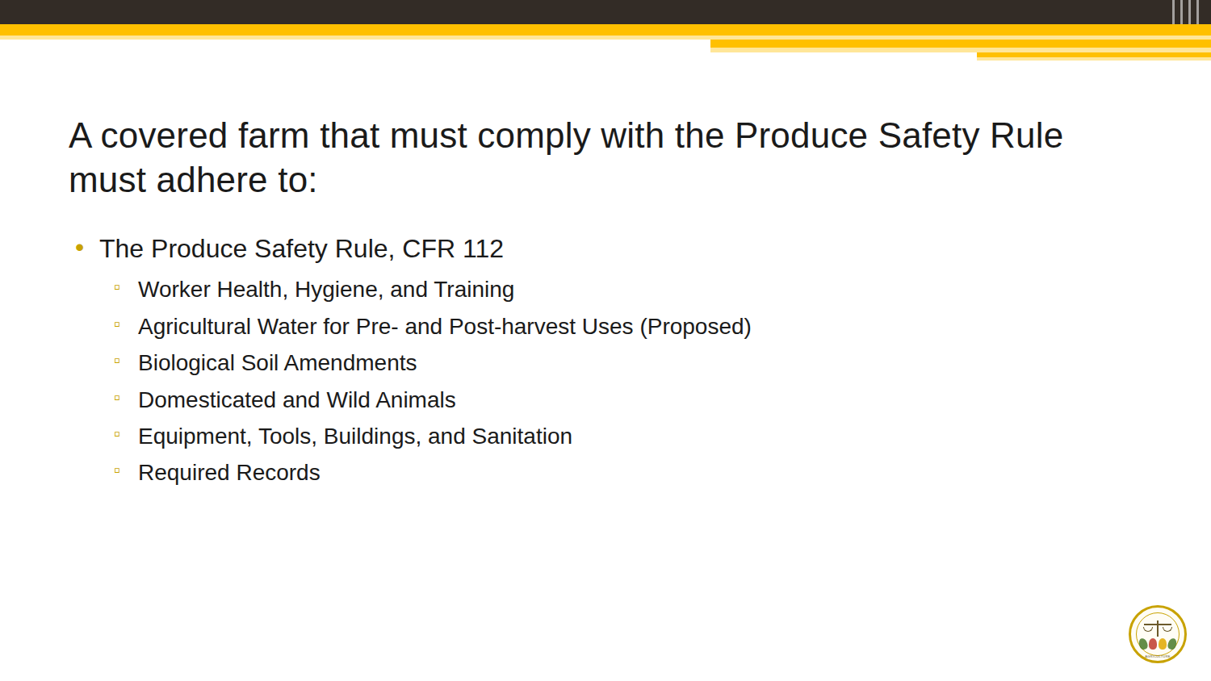A covered farm that must comply with the Produce Safety Rule must adhere to:
The Produce Safety Rule, CFR 112
Worker Health, Hygiene, and Training
Agricultural Water for Pre- and Post-harvest Uses (Proposed)
Biological Soil Amendments
Domesticated and Wild Animals
Equipment, Tools, Buildings, and Sanitation
Required Records
Agriculture